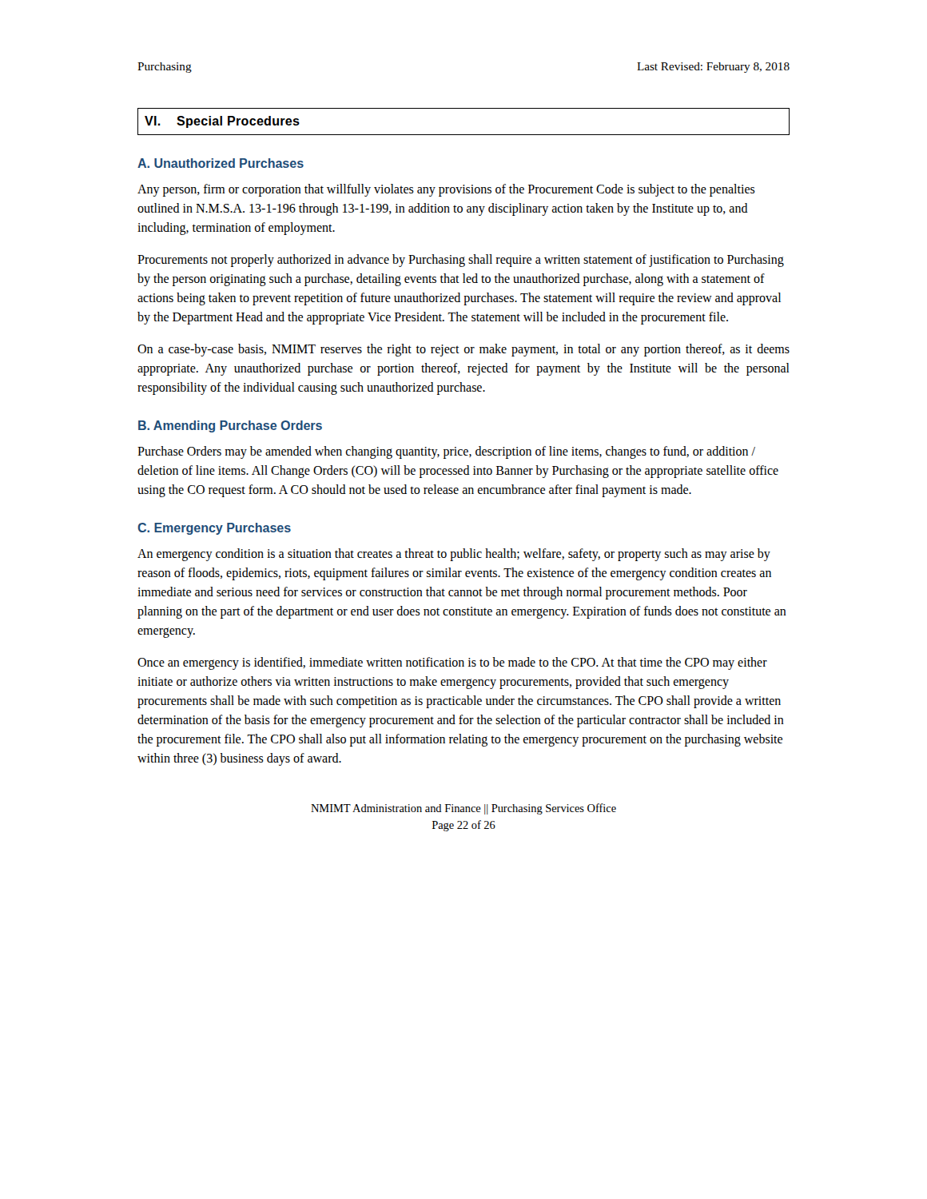Purchasing Last Revised: February 8, 2018
VI. Special Procedures
A. Unauthorized Purchases
Any person, firm or corporation that willfully violates any provisions of the Procurement Code is subject to the penalties outlined in N.M.S.A. 13-1-196 through 13-1-199, in addition to any disciplinary action taken by the Institute up to, and including, termination of employment.
Procurements not properly authorized in advance by Purchasing shall require a written statement of justification to Purchasing by the person originating such a purchase, detailing events that led to the unauthorized purchase, along with a statement of actions being taken to prevent repetition of future unauthorized purchases. The statement will require the review and approval by the Department Head and the appropriate Vice President. The statement will be included in the procurement file.
On a case-by-case basis, NMIMT reserves the right to reject or make payment, in total or any portion thereof, as it deems appropriate. Any unauthorized purchase or portion thereof, rejected for payment by the Institute will be the personal responsibility of the individual causing such unauthorized purchase.
B. Amending Purchase Orders
Purchase Orders may be amended when changing quantity, price, description of line items, changes to fund, or addition / deletion of line items. All Change Orders (CO) will be processed into Banner by Purchasing or the appropriate satellite office using the CO request form. A CO should not be used to release an encumbrance after final payment is made.
C. Emergency Purchases
An emergency condition is a situation that creates a threat to public health; welfare, safety, or property such as may arise by reason of floods, epidemics, riots, equipment failures or similar events. The existence of the emergency condition creates an immediate and serious need for services or construction that cannot be met through normal procurement methods. Poor planning on the part of the department or end user does not constitute an emergency. Expiration of funds does not constitute an emergency.
Once an emergency is identified, immediate written notification is to be made to the CPO. At that time the CPO may either initiate or authorize others via written instructions to make emergency procurements, provided that such emergency procurements shall be made with such competition as is practicable under the circumstances. The CPO shall provide a written determination of the basis for the emergency procurement and for the selection of the particular contractor shall be included in the procurement file. The CPO shall also put all information relating to the emergency procurement on the purchasing website within three (3) business days of award.
NMIMT Administration and Finance || Purchasing Services Office
Page 22 of 26